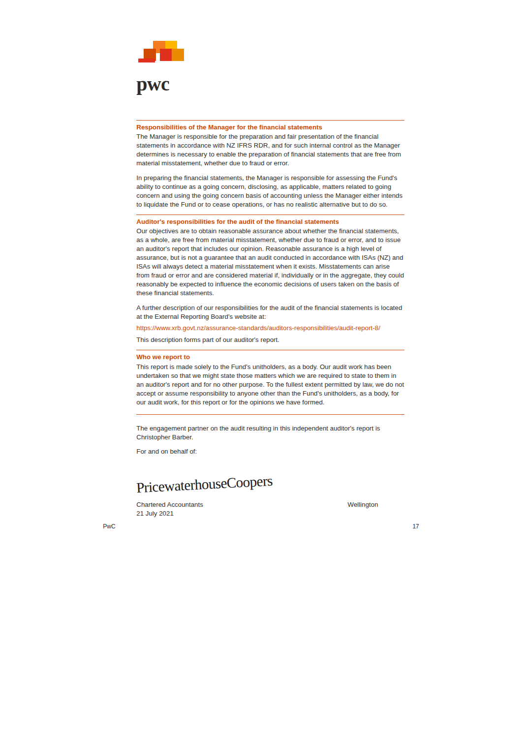pwc
Responsibilities of the Manager for the financial statements
The Manager is responsible for the preparation and fair presentation of the financial statements in accordance with NZ IFRS RDR, and for such internal control as the Manager determines is necessary to enable the preparation of financial statements that are free from material misstatement, whether due to fraud or error.
In preparing the financial statements, the Manager is responsible for assessing the Fund's ability to continue as a going concern, disclosing, as applicable, matters related to going concern and using the going concern basis of accounting unless the Manager either intends to liquidate the Fund or to cease operations, or has no realistic alternative but to do so.
Auditor's responsibilities for the audit of the financial statements
Our objectives are to obtain reasonable assurance about whether the financial statements, as a whole, are free from material misstatement, whether due to fraud or error, and to issue an auditor's report that includes our opinion. Reasonable assurance is a high level of assurance, but is not a guarantee that an audit conducted in accordance with ISAs (NZ) and ISAs will always detect a material misstatement when it exists. Misstatements can arise from fraud or error and are considered material if, individually or in the aggregate, they could reasonably be expected to influence the economic decisions of users taken on the basis of these financial statements.
A further description of our responsibilities for the audit of the financial statements is located at the External Reporting Board's website at:
https://www.xrb.govt.nz/assurance-standards/auditors-responsibilities/audit-report-8/
This description forms part of our auditor's report.
Who we report to
This report is made solely to the Fund's unitholders, as a body. Our audit work has been undertaken so that we might state those matters which we are required to state to them in an auditor's report and for no other purpose. To the fullest extent permitted by law, we do not accept or assume responsibility to anyone other than the Fund's unitholders, as a body, for our audit work, for this report or for the opinions we have formed.
The engagement partner on the audit resulting in this independent auditor's report is Christopher Barber.
For and on behalf of:
PricewaterhouseCoopers
Chartered Accountants
21 July 2021
Wellington
PwC 17